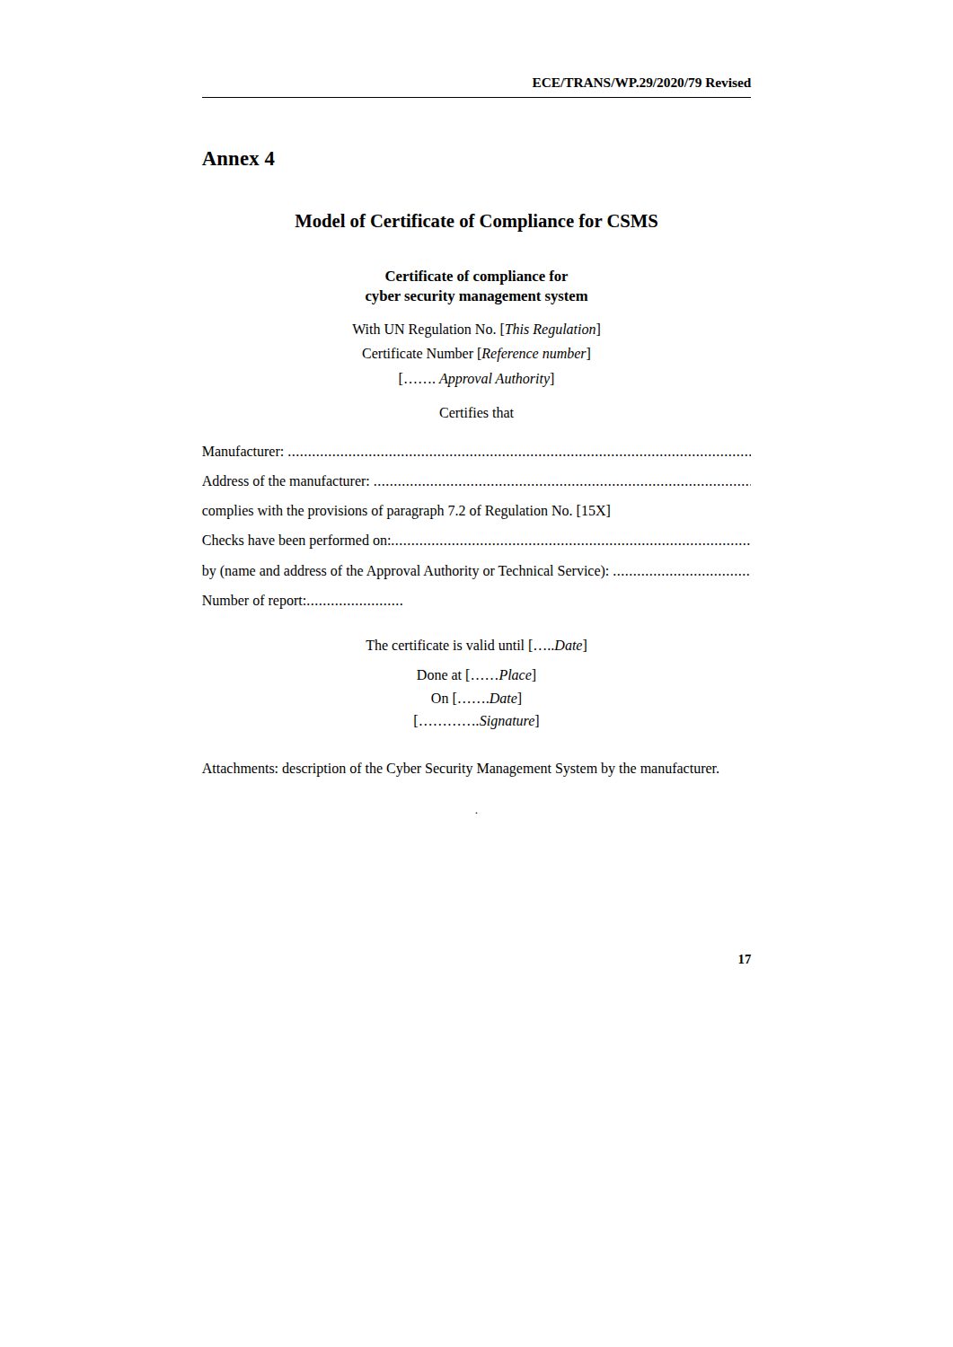ECE/TRANS/WP.29/2020/79 Revised
Annex 4
Model of Certificate of Compliance for CSMS
Certificate of compliance for
cyber security management system
With UN Regulation No. [This Regulation]
Certificate Number [Reference number]
[……. Approval Authority]
Certifies that
Manufacturer: ................................................................................................................................
Address of the manufacturer: .....................................................................................................
complies with the provisions of paragraph 7.2 of Regulation No. [15X]
Checks have been performed on:....................................................................................................
by (name and address of the Approval Authority or Technical Service): ........................................
Number of report:........................
The certificate is valid until […..Date]
Done at [……Place]
On […….Date]
[………….Signature]
Attachments: description of the Cyber Security Management System by the manufacturer.
.
17